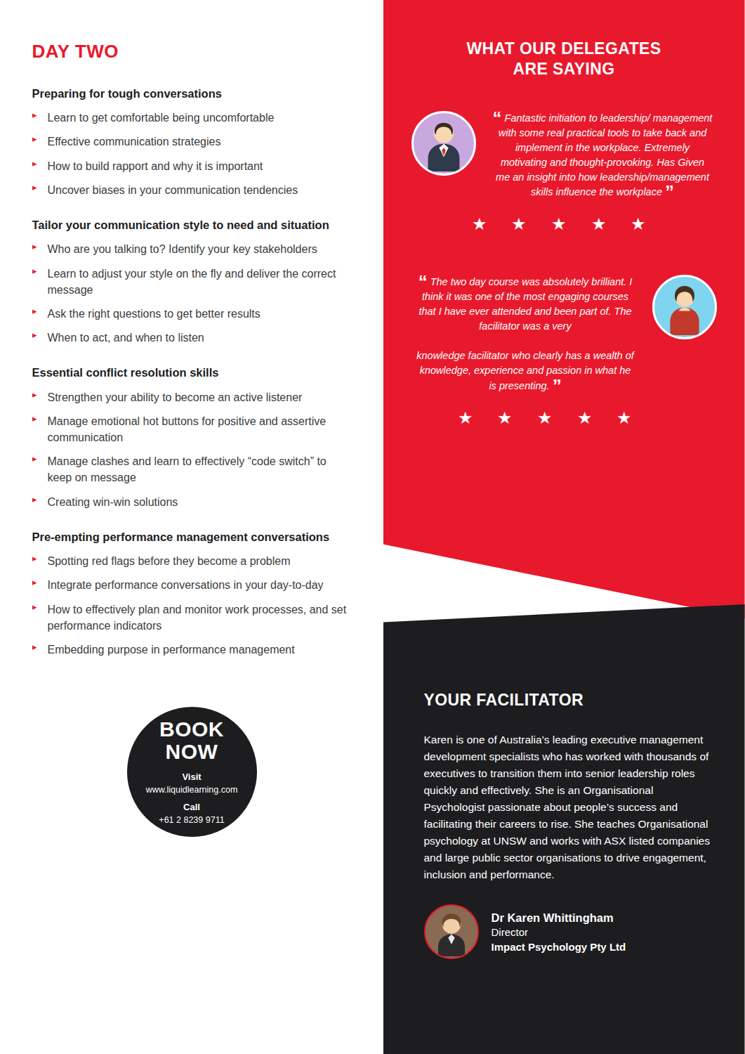DAY TWO
Preparing for tough conversations
Learn to get comfortable being uncomfortable
Effective communication strategies
How to build rapport and why it is important
Uncover biases in your communication tendencies
Tailor your communication style to need and situation
Who are you talking to? Identify your key stakeholders
Learn to adjust your style on the fly and deliver the correct message
Ask the right questions to get better results
When to act, and when to listen
Essential conflict resolution skills
Strengthen your ability to become an active listener
Manage emotional hot buttons for positive and assertive communication
Manage clashes and learn to effectively “code switch” to keep on message
Creating win-win solutions
Pre-empting performance management conversations
Spotting red flags before they become a problem
Integrate performance conversations in your day-to-day
How to effectively plan and monitor work processes, and set performance indicators
Embedding purpose in performance management
BOOK
NOW
Visit
www.liquidlearning.com
Call
+61 2 8239 9711
WHAT OUR DELEGATES
ARE SAYING
“Fantastic initiation to leadership/ management with some real practical tools to take back and implement in the workplace. Extremely motivating and thought-provoking. Has Given me an insight into how leadership/management skills influence the workplace”
★ ★ ★ ★ ★
“The two day course was absolutely brilliant. I think it was one of the most engaging courses that I have ever attended and been part of. The facilitator was a very
knowledge facilitator who clearly has a wealth of knowledge, experience and passion in what he is presenting.”
★ ★ ★ ★ ★
YOUR FACILITATOR
Karen is one of Australia’s leading executive management development specialists who has worked with thousands of executives to transition them into senior leadership roles quickly and effectively. She is an Organisational Psychologist passionate about people’s success and facilitating their careers to rise. She teaches Organisational psychology at UNSW and works with ASX listed companies and large public sector organisations to drive engagement, inclusion and performance.
Dr Karen Whittingham
Director
Impact Psychology Pty Ltd